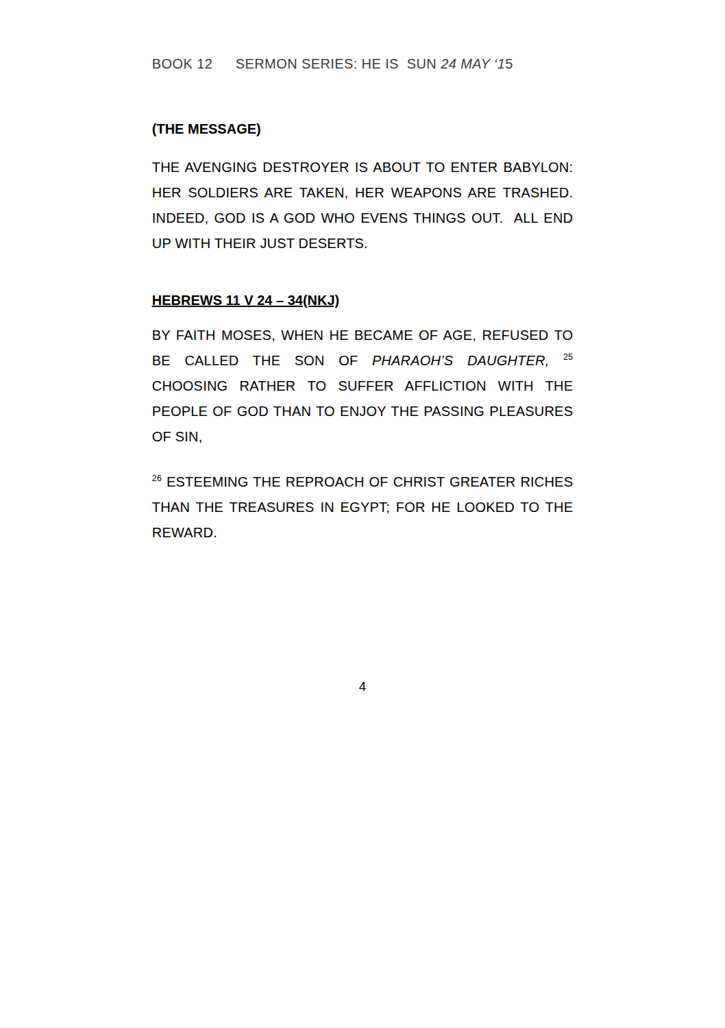BOOK 12 SERMON SERIES: HE IS SUN 24 MAY ‘15
(THE MESSAGE)
THE AVENGING DESTROYER IS ABOUT TO ENTER BABYLON: HER SOLDIERS ARE TAKEN, HER WEAPONS ARE TRASHED. INDEED, GOD IS A GOD WHO EVENS THINGS OUT. ALL END UP WITH THEIR JUST DESERTS.
HEBREWS 11 V 24 – 34(NKJ)
BY FAITH MOSES, WHEN HE BECAME OF AGE, REFUSED TO BE CALLED THE SON OF PHARAOH’S DAUGHTER, 25 CHOOSING RATHER TO SUFFER AFFLICTION WITH THE PEOPLE OF GOD THAN TO ENJOY THE PASSING PLEASURES OF SIN,
26 ESTEEMING THE REPROACH OF CHRIST GREATER RICHES THAN THE TREASURES IN EGYPT; FOR HE LOOKED TO THE REWARD.
4